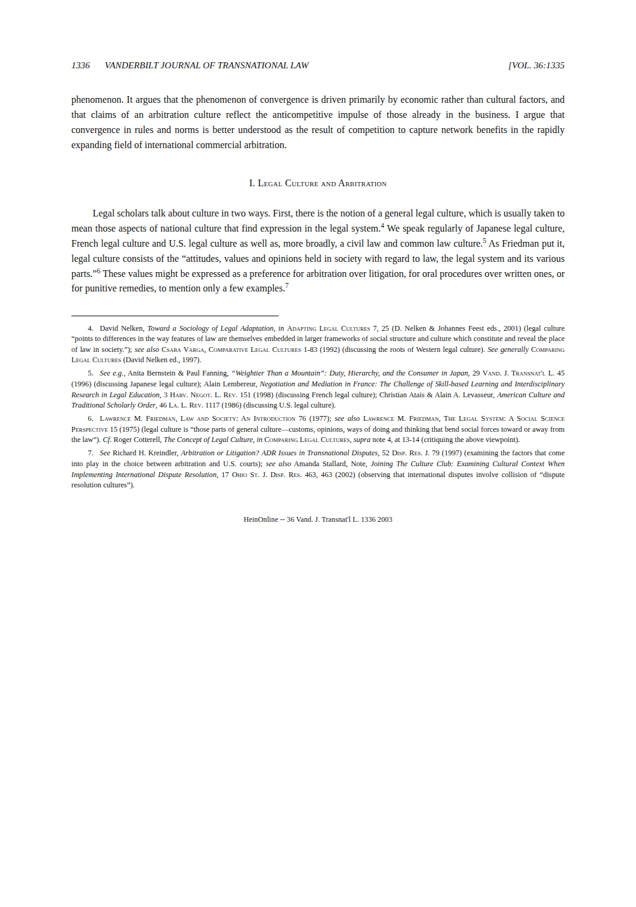1336 VANDERBILT JOURNAL OF TRANSNATIONAL LAW [VOL. 36:1335
phenomenon. It argues that the phenomenon of convergence is driven primarily by economic rather than cultural factors, and that claims of an arbitration culture reflect the anticompetitive impulse of those already in the business. I argue that convergence in rules and norms is better understood as the result of competition to capture network benefits in the rapidly expanding field of international commercial arbitration.
I. Legal Culture and Arbitration
Legal scholars talk about culture in two ways. First, there is the notion of a general legal culture, which is usually taken to mean those aspects of national culture that find expression in the legal system.4 We speak regularly of Japanese legal culture, French legal culture and U.S. legal culture as well as, more broadly, a civil law and common law culture.5 As Friedman put it, legal culture consists of the “attitudes, values and opinions held in society with regard to law, the legal system and its various parts.”6 These values might be expressed as a preference for arbitration over litigation, for oral procedures over written ones, or for punitive remedies, to mention only a few examples.7
4. David Nelken, Toward a Sociology of Legal Adaptation, in Adapting Legal Cultures 7, 25 (D. Nelken & Johannes Feest eds., 2001) (legal culture “points to differences in the way features of law are themselves embedded in larger frameworks of social structure and culture which constitute and reveal the place of law in society.”); see also Csaba Varga, Comparative Legal Cultures 1-83 (1992) (discussing the roots of Western legal culture). See generally Comparing Legal Cultures (David Nelken ed., 1997).
5. See e.g., Anita Bernstein & Paul Fanning, “Weightier Than a Mountain”: Duty, Hierarchy, and the Consumer in Japan, 29 Vand. J. Transnat'l L. 45 (1996) (discussing Japanese legal culture); Alain Lembereur, Negotiation and Mediation in France: The Challenge of Skill-based Learning and Interdisciplinary Research in Legal Education, 3 Harv. Negot. L. Rev. 151 (1998) (discussing French legal culture); Christian Atais & Alain A. Levasseur, American Culture and Traditional Scholarly Order, 46 La. L. Rev. 1117 (1986) (discussing U.S. legal culture).
6. Lawrence M. Friedman, Law and Society: An Introduction 76 (1977); see also Lawrence M. Friedman, The Legal System: A Social Science Perspective 15 (1975) (legal culture is “those parts of general culture—customs, opinions, ways of doing and thinking that bend social forces toward or away from the law”). Cf. Roger Cotterell, The Concept of Legal Culture, in Comparing Legal Cultures, supra note 4, at 13-14 (critiquing the above viewpoint).
7. See Richard H. Kreindler, Arbitration or Litigation? ADR Issues in Transnational Disputes, 52 Disp. Res. J. 79 (1997) (examining the factors that come into play in the choice between arbitration and U.S. courts); see also Amanda Stallard, Note, Joining The Culture Club: Examining Cultural Context When Implementing International Dispute Resolution, 17 Ohio St. J. Disp. Res. 463, 463 (2002) (observing that international disputes involve collision of “dispute resolution cultures”).
HeinOnline -- 36 Vand. J. Transnat'l L. 1336 2003